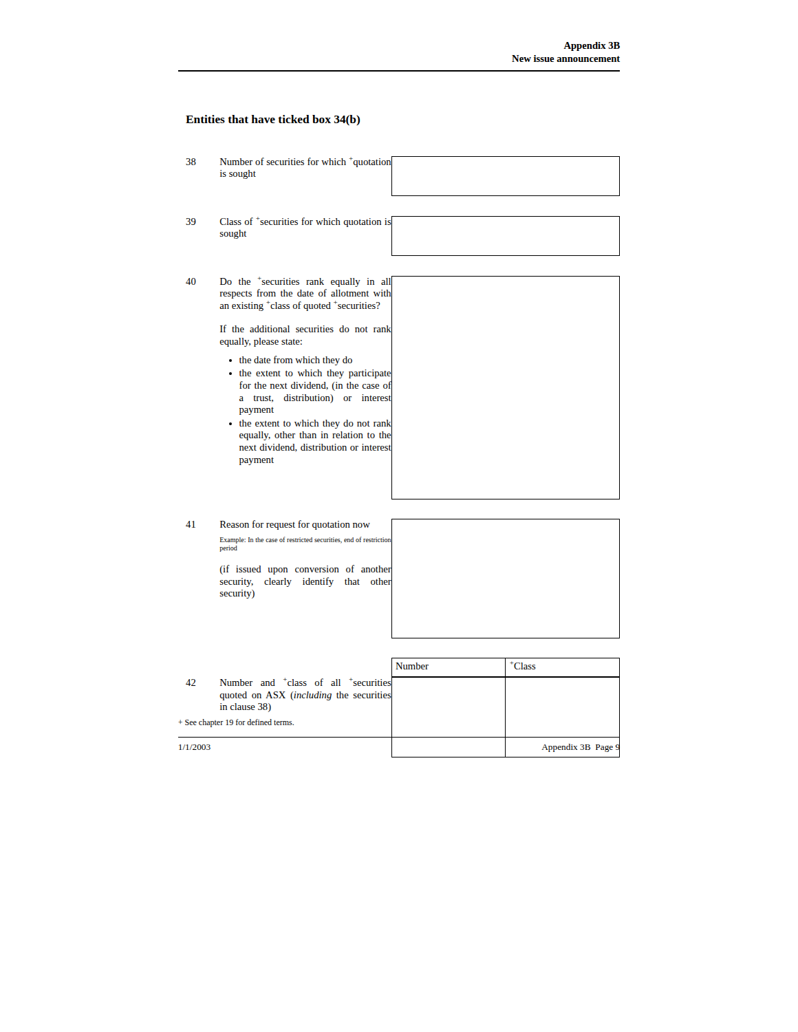Appendix 3B
New issue announcement
Entities that have ticked box 34(b)
| 38 | Number of securities for which + quotation is sought | |
| 39 | Class of + securities for which quotation is sought | |
| 40 | Do the + securities rank equally in all respects from the date of allotment with an existing + class of quoted + securities? If the additional securities do not rank equally, please state: the date from which they do the extent to which they participate for the next dividend, (in the case of a trust, distribution) or interest payment the extent to which they do not rank equally, other than in relation to the next dividend, distribution or interest payment | |
| 41 | Reason for request for quotation now Example: In the case of restricted securities, end of restriction period (if issued upon conversion of another security, clearly identify that other security) | |
| | | / Number / + Class / |
| 42 | Number and + class of all + securities quoted on ASX ( including the securities in clause 38) | |
+ See chapter 19 for defined terms.
1/1/2003
Appendix 3B Page 9